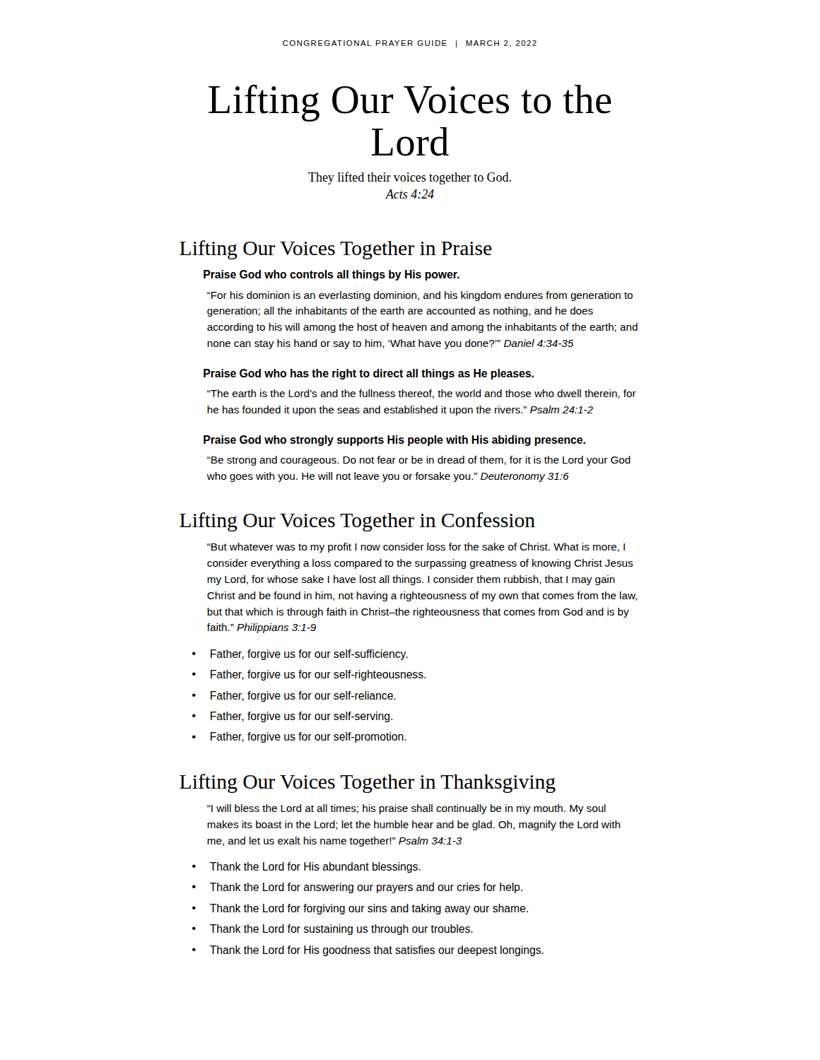CONGREGATIONAL PRAYER GUIDE | MARCH 2, 2022
Lifting Our Voices to the Lord
They lifted their voices together to God. Acts 4:24
Lifting Our Voices Together in Praise
Praise God who controls all things by His power.
“For his dominion is an everlasting dominion, and his kingdom endures from generation to generation; all the inhabitants of the earth are accounted as nothing, and he does according to his will among the host of heaven and among the inhabitants of the earth; and none can stay his hand or say to him, ‘What have you done?’” Daniel 4:34-35
Praise God who has the right to direct all things as He pleases.
“The earth is the Lord’s and the fullness thereof, the world and those who dwell therein, for he has founded it upon the seas and established it upon the rivers.” Psalm 24:1-2
Praise God who strongly supports His people with His abiding presence.
“Be strong and courageous. Do not fear or be in dread of them, for it is the Lord your God who goes with you. He will not leave you or forsake you.” Deuteronomy 31:6
Lifting Our Voices Together in Confession
“But whatever was to my profit I now consider loss for the sake of Christ. What is more, I consider everything a loss compared to the surpassing greatness of knowing Christ Jesus my Lord, for whose sake I have lost all things. I consider them rubbish, that I may gain Christ and be found in him, not having a righteousness of my own that comes from the law, but that which is through faith in Christ–the righteousness that comes from God and is by faith.” Philippians 3:1-9
Father, forgive us for our self-sufficiency.
Father, forgive us for our self-righteousness.
Father, forgive us for our self-reliance.
Father, forgive us for our self-serving.
Father, forgive us for our self-promotion.
Lifting Our Voices Together in Thanksgiving
“I will bless the Lord at all times; his praise shall continually be in my mouth. My soul makes its boast in the Lord; let the humble hear and be glad. Oh, magnify the Lord with me, and let us exalt his name together!” Psalm 34:1-3
Thank the Lord for His abundant blessings.
Thank the Lord for answering our prayers and our cries for help.
Thank the Lord for forgiving our sins and taking away our shame.
Thank the Lord for sustaining us through our troubles.
Thank the Lord for His goodness that satisfies our deepest longings.